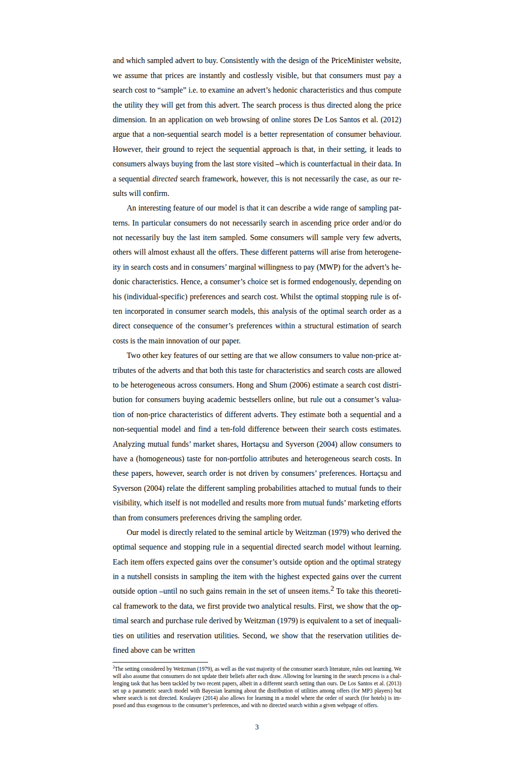and which sampled advert to buy. Consistently with the design of the PriceMinister website, we assume that prices are instantly and costlessly visible, but that consumers must pay a search cost to “sample” i.e. to examine an advert’s hedonic characteristics and thus compute the utility they will get from this advert. The search process is thus directed along the price dimension. In an application on web browsing of online stores De Los Santos et al. (2012) argue that a non-sequential search model is a better representation of consumer behaviour. However, their ground to reject the sequential approach is that, in their setting, it leads to consumers always buying from the last store visited –which is counterfactual in their data. In a sequential directed search framework, however, this is not necessarily the case, as our results will confirm.
An interesting feature of our model is that it can describe a wide range of sampling patterns. In particular consumers do not necessarily search in ascending price order and/or do not necessarily buy the last item sampled. Some consumers will sample very few adverts, others will almost exhaust all the offers. These different patterns will arise from heterogeneity in search costs and in consumers’ marginal willingness to pay (MWP) for the advert’s hedonic characteristics. Hence, a consumer’s choice set is formed endogenously, depending on his (individual-specific) preferences and search cost. Whilst the optimal stopping rule is often incorporated in consumer search models, this analysis of the optimal search order as a direct consequence of the consumer’s preferences within a structural estimation of search costs is the main innovation of our paper.
Two other key features of our setting are that we allow consumers to value non-price attributes of the adverts and that both this taste for characteristics and search costs are allowed to be heterogeneous across consumers. Hong and Shum (2006) estimate a search cost distribution for consumers buying academic bestsellers online, but rule out a consumer’s valuation of non-price characteristics of different adverts. They estimate both a sequential and a non-sequential model and find a ten-fold difference between their search costs estimates. Analyzing mutual funds’ market shares, Hortaçsu and Syverson (2004) allow consumers to have a (homogeneous) taste for non-portfolio attributes and heterogeneous search costs. In these papers, however, search order is not driven by consumers’ preferences. Hortaçsu and Syverson (2004) relate the different sampling probabilities attached to mutual funds to their visibility, which itself is not modelled and results more from mutual funds’ marketing efforts than from consumers preferences driving the sampling order.
Our model is directly related to the seminal article by Weitzman (1979) who derived the optimal sequence and stopping rule in a sequential directed search model without learning. Each item offers expected gains over the consumer’s outside option and the optimal strategy in a nutshell consists in sampling the item with the highest expected gains over the current outside option –until no such gains remain in the set of unseen items.2 To take this theoretical framework to the data, we first provide two analytical results. First, we show that the optimal search and purchase rule derived by Weitzman (1979) is equivalent to a set of inequalities on utilities and reservation utilities. Second, we show that the reservation utilities defined above can be written
2The setting considered by Weitzman (1979), as well as the vast majority of the consumer search literature, rules out learning. We will also assume that consumers do not update their beliefs after each draw. Allowing for learning in the search process is a challenging task that has been tackled by two recent papers, albeit in a different search setting than ours. De Los Santos et al. (2013) set up a parametric search model with Bayesian learning about the distribution of utilities among offers (for MP3 players) but where search is not directed. Koulayev (2014) also allows for learning in a model where the order of search (for hotels) is imposed and thus exogenous to the consumer’s preferences, and with no directed search within a given webpage of offers.
3